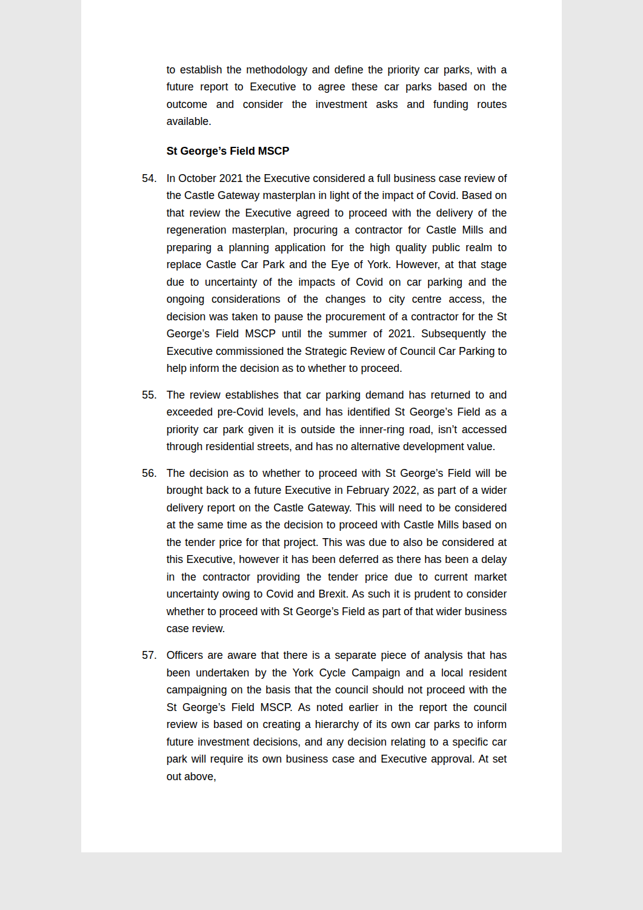to establish the methodology and define the priority car parks, with a future report to Executive to agree these car parks based on the outcome and consider the investment asks and funding routes available.
St George’s Field MSCP
54.
In October 2021 the Executive considered a full business case review of the Castle Gateway masterplan in light of the impact of Covid. Based on that review the Executive agreed to proceed with the delivery of the regeneration masterplan, procuring a contractor for Castle Mills and preparing a planning application for the high quality public realm to replace Castle Car Park and the Eye of York. However, at that stage due to uncertainty of the impacts of Covid on car parking and the ongoing considerations of the changes to city centre access, the decision was taken to pause the procurement of a contractor for the St George’s Field MSCP until the summer of 2021. Subsequently the Executive commissioned the Strategic Review of Council Car Parking to help inform the decision as to whether to proceed.
55.
The review establishes that car parking demand has returned to and exceeded pre-Covid levels, and has identified St George’s Field as a priority car park given it is outside the inner-ring road, isn’t accessed through residential streets, and has no alternative development value.
56.
The decision as to whether to proceed with St George’s Field will be brought back to a future Executive in February 2022, as part of a wider delivery report on the Castle Gateway. This will need to be considered at the same time as the decision to proceed with Castle Mills based on the tender price for that project. This was due to also be considered at this Executive, however it has been deferred as there has been a delay in the contractor providing the tender price due to current market uncertainty owing to Covid and Brexit. As such it is prudent to consider whether to proceed with St George’s Field as part of that wider business case review.
57.
Officers are aware that there is a separate piece of analysis that has been undertaken by the York Cycle Campaign and a local resident campaigning on the basis that the council should not proceed with the St George’s Field MSCP. As noted earlier in the report the council review is based on creating a hierarchy of its own car parks to inform future investment decisions, and any decision relating to a specific car park will require its own business case and Executive approval. At set out above,